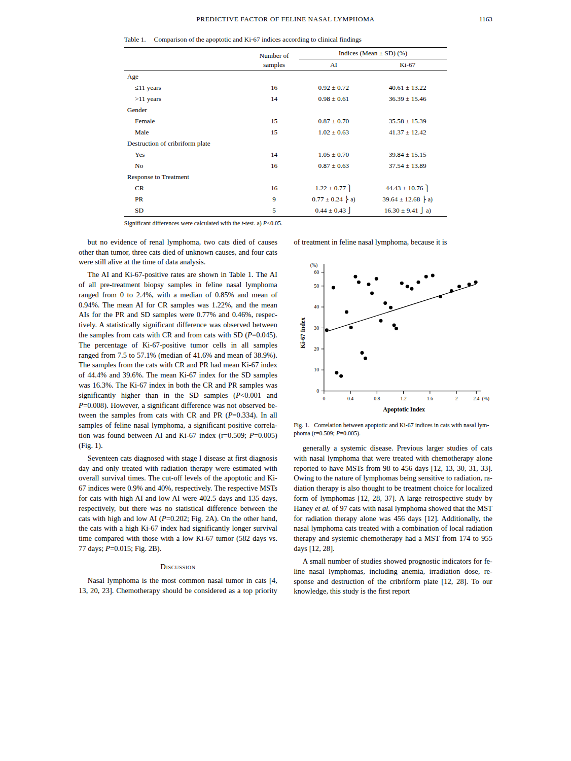PREDICTIVE FACTOR OF FELINE NASAL LYMPHOMA 1163
Table 1. Comparison of the apoptotic and Ki-67 indices according to clinical findings
| | Number of samples | Indices (Mean ± SD) (%) |
| --- | --- | --- |
| AI | Ki-67 |
| Age | | | |
| ≤11 years | 16 | 0.92 ± 0.72 | 40.61 ± 13.22 |
| >11 years | 14 | 0.98 ± 0.61 | 36.39 ± 15.46 |
| Gender | | | |
| Female | 15 | 0.87 ± 0.70 | 35.58 ± 15.39 |
| Male | 15 | 1.02 ± 0.63 | 41.37 ± 12.42 |
| Destruction of cribriform plate | | | |
| Yes | 14 | 1.05 ± 0.70 | 39.84 ± 15.15 |
| No | 16 | 0.87 ± 0.63 | 37.54 ± 13.89 |
| Response to Treatment | | | |
| CR | 16 | 1.22 ± 0.77 ⎫ | 44.43 ± 10.76 ⎫ |
| PR | 9 | 0.77 ± 0.24 ⎬ a) | 39.64 ± 12.68 ⎬ a) |
| SD | 5 | 0.44 ± 0.43 ⎭ | 16.30 ± 9.41 ⎭ a) |
Significant differences were calculated with the t-test. a) P<0.05.
but no evidence of renal lymphoma, two cats died of causes other than tumor, three cats died of unknown causes, and four cats were still alive at the time of data analysis.
The AI and Ki-67-positive rates are shown in Table 1. The AI of all pre-treatment biopsy samples in feline nasal lymphoma ranged from 0 to 2.4%, with a median of 0.85% and mean of 0.94%. The mean AI for CR samples was 1.22%, and the mean AIs for the PR and SD samples were 0.77% and 0.46%, respectively. A statistically significant difference was observed between the samples from cats with CR and from cats with SD (P=0.045). The percentage of Ki-67-positive tumor cells in all samples ranged from 7.5 to 57.1% (median of 41.6% and mean of 38.9%). The samples from the cats with CR and PR had mean Ki-67 index of 44.4% and 39.6%. The mean Ki-67 index for the SD samples was 16.3%. The Ki-67 index in both the CR and PR samples was significantly higher than in the SD samples (P<0.001 and P=0.008). However, a significant difference was not observed between the samples from cats with CR and PR (P=0.334). In all samples of feline nasal lymphoma, a significant positive correlation was found between AI and Ki-67 index (r=0.509; P=0.005) (Fig. 1).
Seventeen cats diagnosed with stage I disease at first diagnosis day and only treated with radiation therapy were estimated with overall survival times. The cut-off levels of the apoptotic and Ki-67 indices were 0.9% and 40%, respectively. The respective MSTs for cats with high AI and low AI were 402.5 days and 135 days, respectively, but there was no statistical difference between the cats with high and low AI (P=0.202; Fig. 2A). On the other hand, the cats with a high Ki-67 index had significantly longer survival time compared with those with a low Ki-67 tumor (582 days vs. 77 days; P=0.015; Fig. 2B).
Discussion
Nasal lymphoma is the most common nasal tumor in cats [4, 13, 20, 23]. Chemotherapy should be considered as a top priority of treatment in feline nasal lymphoma, because it is
0 10 20 30 40 50 60 (%) 0 0.4 0.8 1.2 1.6 2 2.4 (%) Apoptotic Index Ki-67 Index
Fig. 1. Correlation between apoptotic and Ki-67 indices in cats with nasal lymphoma (r=0.509; P=0.005).
generally a systemic disease. Previous larger studies of cats with nasal lymphoma that were treated with chemotherapy alone reported to have MSTs from 98 to 456 days [12, 13, 30, 31, 33]. Owing to the nature of lymphomas being sensitive to radiation, radiation therapy is also thought to be treatment choice for localized form of lymphomas [12, 28, 37]. A large retrospective study by Haney et al. of 97 cats with nasal lymphoma showed that the MST for radiation therapy alone was 456 days [12]. Additionally, the nasal lymphoma cats treated with a combination of local radiation therapy and systemic chemotherapy had a MST from 174 to 955 days [12, 28].
A small number of studies showed prognostic indicators for feline nasal lymphomas, including anemia, irradiation dose, response and destruction of the cribriform plate [12, 28]. To our knowledge, this study is the first report